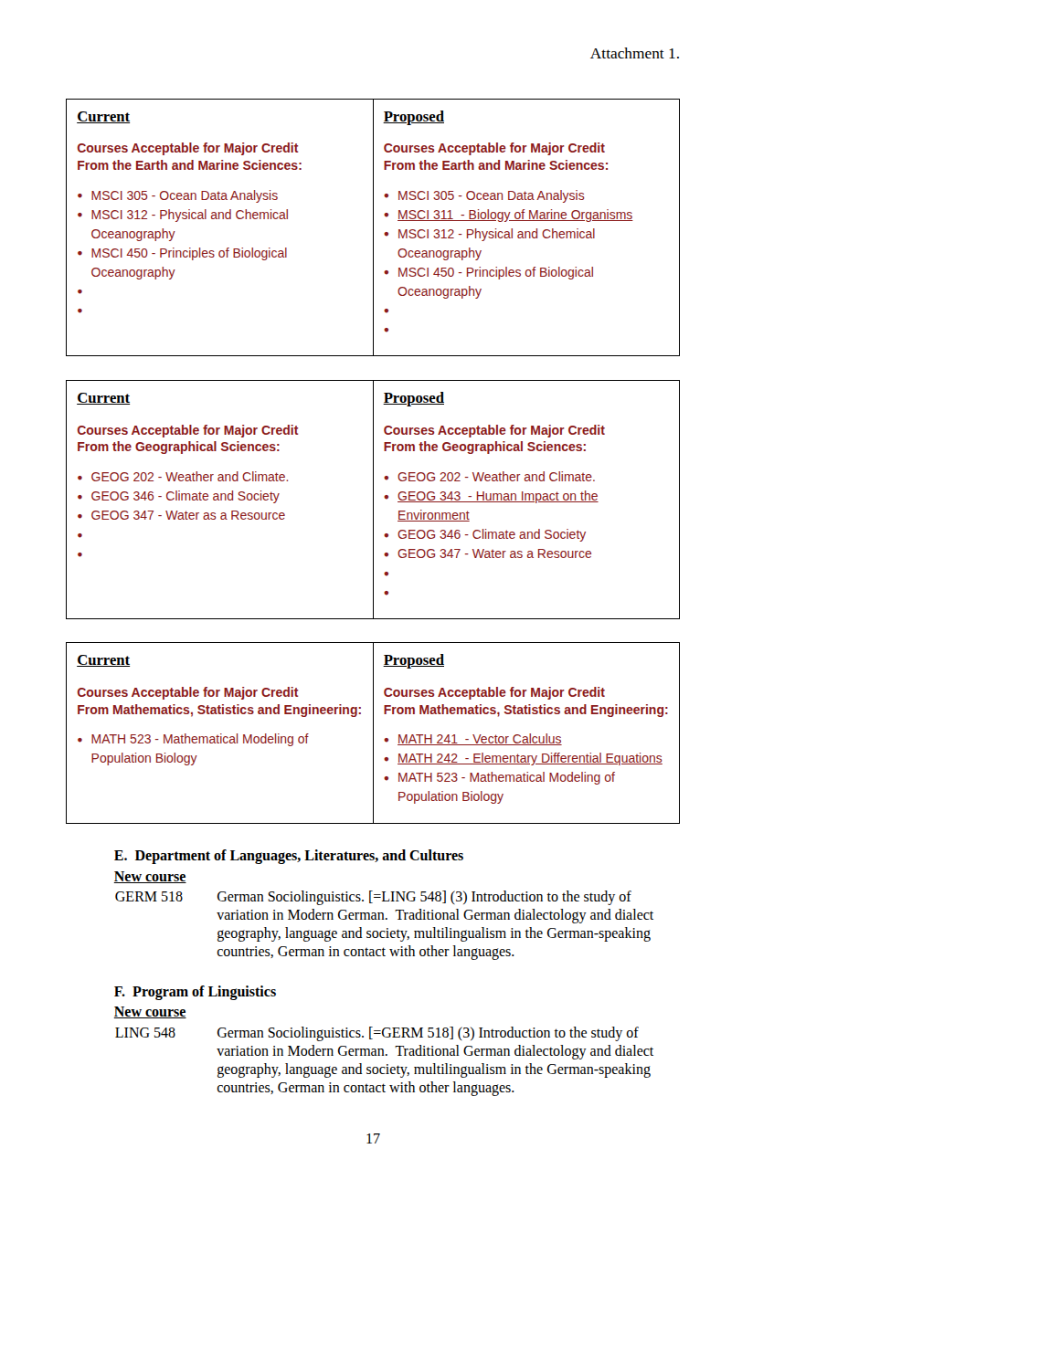Attachment 1.
| Current Courses Acceptable for Major Credit From the Earth and Marine Sciences: MSCI 305 - Ocean Data Analysis MSCI 312 - Physical and Chemical Oceanography MSCI 450 - Principles of Biological Oceanography | Proposed Courses Acceptable for Major Credit From the Earth and Marine Sciences: MSCI 305 - Ocean Data Analysis MSCI 311 - Biology of Marine Organisms MSCI 312 - Physical and Chemical Oceanography MSCI 450 - Principles of Biological Oceanography |
| Current Courses Acceptable for Major Credit From the Geographical Sciences: GEOG 202 - Weather and Climate. GEOG 346 - Climate and Society GEOG 347 - Water as a Resource | Proposed Courses Acceptable for Major Credit From the Geographical Sciences: GEOG 202 - Weather and Climate. GEOG 343 - Human Impact on the Environment GEOG 346 - Climate and Society GEOG 347 - Water as a Resource |
| Current Courses Acceptable for Major Credit From Mathematics, Statistics and Engineering: MATH 523 - Mathematical Modeling of Population Biology | Proposed Courses Acceptable for Major Credit From Mathematics, Statistics and Engineering: MATH 241 - Vector Calculus MATH 242 - Elementary Differential Equations MATH 523 - Mathematical Modeling of Population Biology |
E. Department of Languages, Literatures, and Cultures
New course
| GERM 518 | German Sociolinguistics. [=LING 548] (3) Introduction to the study of variation in Modern German. Traditional German dialectology and dialect geography, language and society, multilingualism in the German-speaking countries, German in contact with other languages. |
F. Program of Linguistics
New course
| LING 548 | German Sociolinguistics. [=GERM 518] (3) Introduction to the study of variation in Modern German. Traditional German dialectology and dialect geography, language and society, multilingualism in the German-speaking countries, German in contact with other languages. |
17